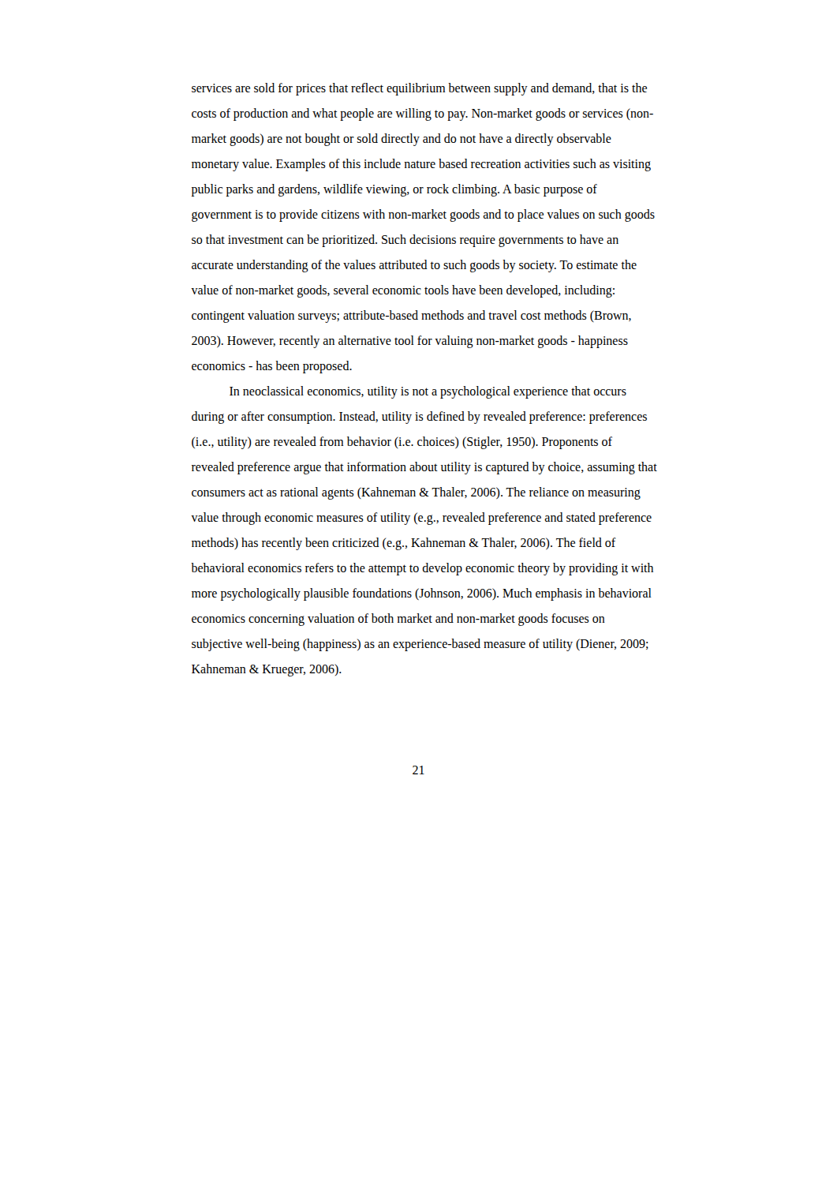services are sold for prices that reflect equilibrium between supply and demand, that is the costs of production and what people are willing to pay. Non-market goods or services (non-market goods) are not bought or sold directly and do not have a directly observable monetary value. Examples of this include nature based recreation activities such as visiting public parks and gardens, wildlife viewing, or rock climbing. A basic purpose of government is to provide citizens with non-market goods and to place values on such goods so that investment can be prioritized. Such decisions require governments to have an accurate understanding of the values attributed to such goods by society. To estimate the value of non-market goods, several economic tools have been developed, including: contingent valuation surveys; attribute-based methods and travel cost methods (Brown, 2003). However, recently an alternative tool for valuing non-market goods - happiness economics - has been proposed.
In neoclassical economics, utility is not a psychological experience that occurs during or after consumption. Instead, utility is defined by revealed preference: preferences (i.e., utility) are revealed from behavior (i.e. choices) (Stigler, 1950). Proponents of revealed preference argue that information about utility is captured by choice, assuming that consumers act as rational agents (Kahneman & Thaler, 2006). The reliance on measuring value through economic measures of utility (e.g., revealed preference and stated preference methods) has recently been criticized (e.g., Kahneman & Thaler, 2006). The field of behavioral economics refers to the attempt to develop economic theory by providing it with more psychologically plausible foundations (Johnson, 2006). Much emphasis in behavioral economics concerning valuation of both market and non-market goods focuses on subjective well-being (happiness) as an experience-based measure of utility (Diener, 2009; Kahneman & Krueger, 2006).
21